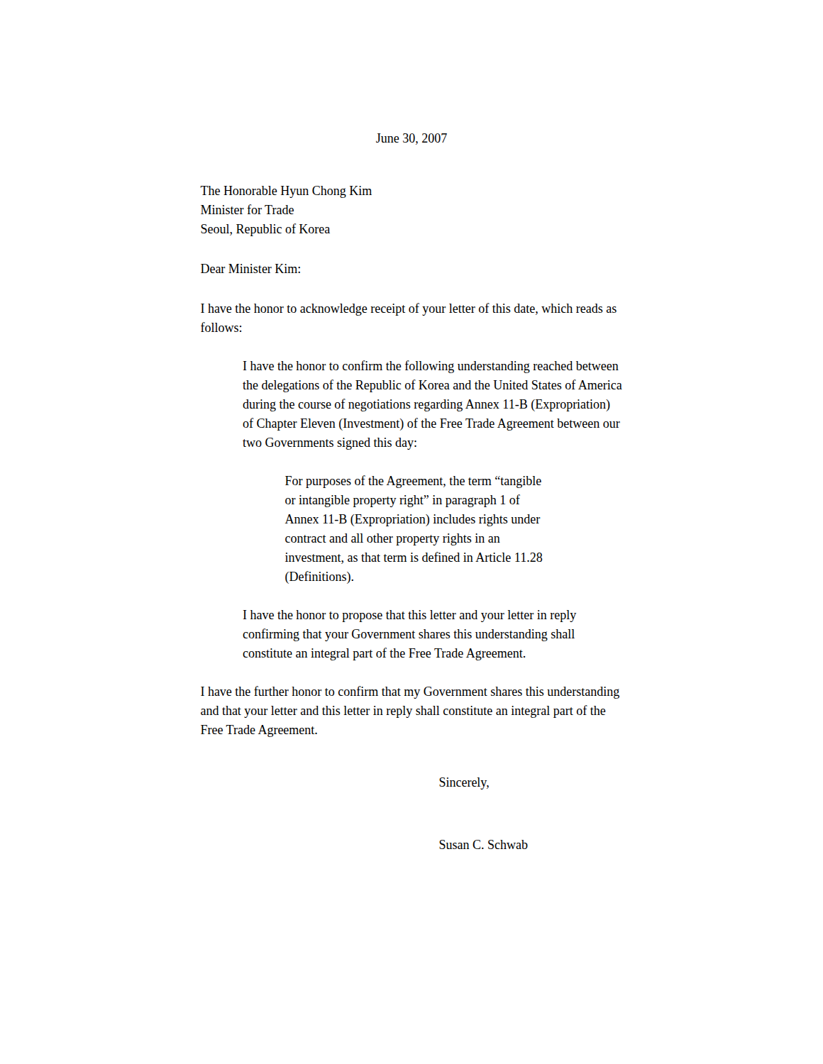June 30, 2007
The Honorable Hyun Chong Kim Minister for Trade Seoul, Republic of Korea
Dear Minister Kim:
I have the honor to acknowledge receipt of your letter of this date, which reads as follows:
I have the honor to confirm the following understanding reached between the delegations of the Republic of Korea and the United States of America during the course of negotiations regarding Annex 11-B (Expropriation) of Chapter Eleven (Investment) of the Free Trade Agreement between our two Governments signed this day:
For purposes of the Agreement, the term “tangible or intangible property right” in paragraph 1 of Annex 11-B (Expropriation) includes rights under contract and all other property rights in an investment, as that term is defined in Article 11.28 (Definitions).
I have the honor to propose that this letter and your letter in reply confirming that your Government shares this understanding shall constitute an integral part of the Free Trade Agreement.
I have the further honor to confirm that my Government shares this understanding and that your letter and this letter in reply shall constitute an integral part of the Free Trade Agreement.
Sincerely,
Susan C. Schwab